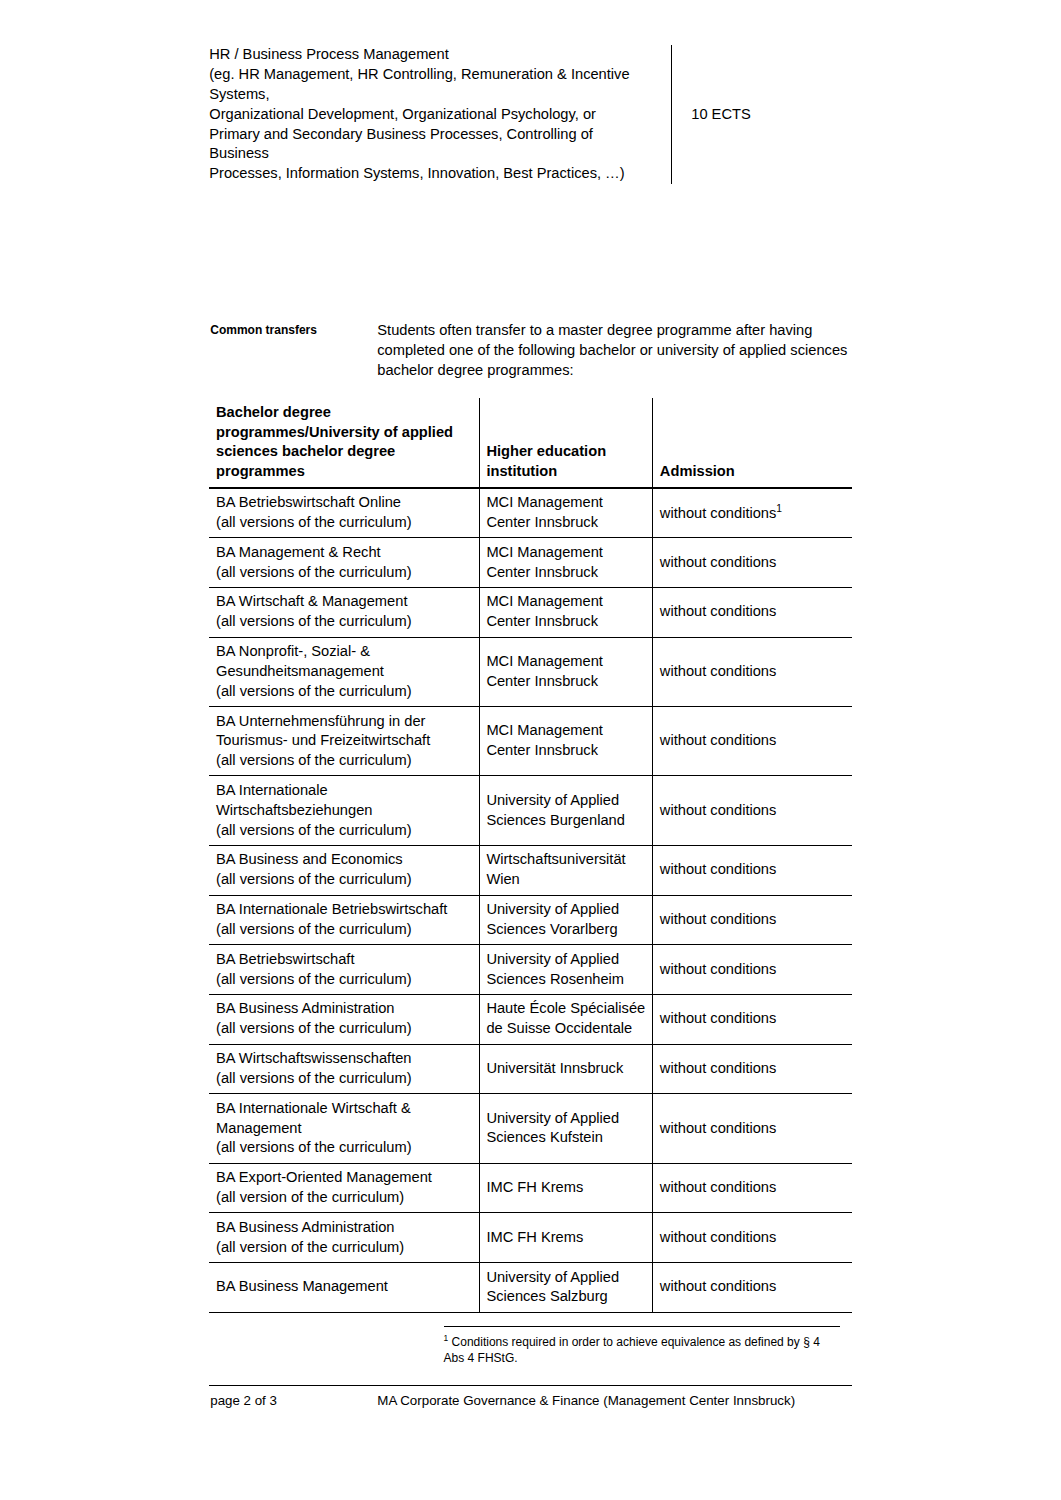| HR / Business Process Management (eg. HR Management, HR Controlling, Remuneration & Incentive Systems, Organizational Development, Organizational Psychology, or Primary and Secondary Business Processes, Controlling of Business Processes, Information Systems, Innovation, Best Practices, …) | 10 ECTS |
| Common transfers | Students often transfer to a master degree programme after having completed one of the following bachelor or university of applied sciences bachelor degree programmes: |
| Bachelor degree programmes/University of applied sciences bachelor degree programmes | Higher education institution | Admission |
| --- | --- | --- |
| BA Betriebswirtschaft Online (all versions of the curriculum) | MCI Management Center Innsbruck | without conditions 1 |
| BA Management & Recht (all versions of the curriculum) | MCI Management Center Innsbruck | without conditions |
| BA Wirtschaft & Management (all versions of the curriculum) | MCI Management Center Innsbruck | without conditions |
| BA Nonprofit-, Sozial- & Gesundheitsmanagement (all versions of the curriculum) | MCI Management Center Innsbruck | without conditions |
| BA Unternehmensführung in der Tourismus- und Freizeitwirtschaft (all versions of the curriculum) | MCI Management Center Innsbruck | without conditions |
| BA Internationale Wirtschaftsbeziehungen (all versions of the curriculum) | University of Applied Sciences Burgenland | without conditions |
| BA Business and Economics (all versions of the curriculum) | Wirtschaftsuniversität Wien | without conditions |
| BA Internationale Betriebswirtschaft (all versions of the curriculum) | University of Applied Sciences Vorarlberg | without conditions |
| BA Betriebswirtschaft (all versions of the curriculum) | University of Applied Sciences Rosenheim | without conditions |
| BA Business Administration (all versions of the curriculum) | Haute École Spécialisée de Suisse Occidentale | without conditions |
| BA Wirtschaftswissenschaften (all versions of the curriculum) | Universität Innsbruck | without conditions |
| BA Internationale Wirtschaft & Management (all versions of the curriculum) | University of Applied Sciences Kufstein | without conditions |
| BA Export-Oriented Management (all version of the curriculum) | IMC FH Krems | without conditions |
| BA Business Administration (all version of the curriculum) | IMC FH Krems | without conditions |
| BA Business Management | University of Applied Sciences Salzburg | without conditions |
1 Conditions required in order to achieve equivalence as defined by § 4 Abs 4 FHStG.
| page 2 of 3 | MA Corporate Governance & Finance (Management Center Innsbruck) |